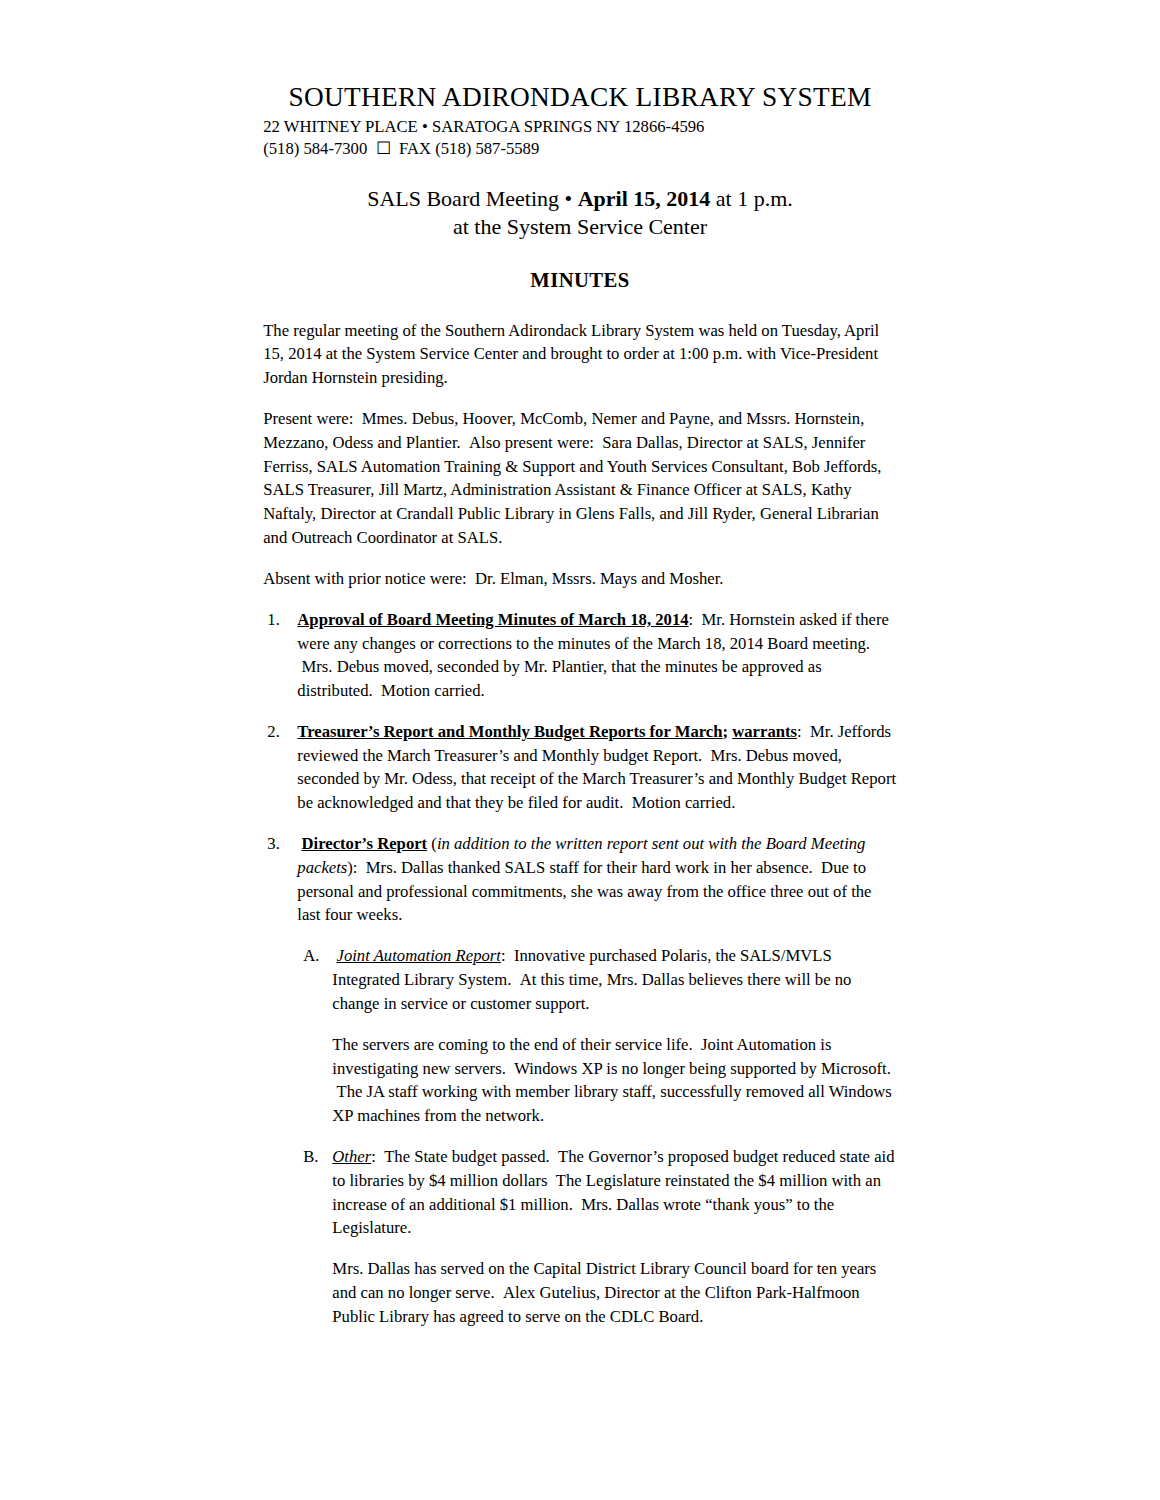SOUTHERN ADIRONDACK LIBRARY SYSTEM
22 WHITNEY PLACE • SARATOGA SPRINGS NY 12866-4596
(518) 584-7300 ☐ FAX (518) 587-5589
SALS Board Meeting • April 15, 2014 at 1 p.m.
at the System Service Center
MINUTES
The regular meeting of the Southern Adirondack Library System was held on Tuesday, April 15, 2014 at the System Service Center and brought to order at 1:00 p.m. with Vice-President Jordan Hornstein presiding.
Present were: Mmes. Debus, Hoover, McComb, Nemer and Payne, and Mssrs. Hornstein, Mezzano, Odess and Plantier. Also present were: Sara Dallas, Director at SALS, Jennifer Ferriss, SALS Automation Training & Support and Youth Services Consultant, Bob Jeffords, SALS Treasurer, Jill Martz, Administration Assistant & Finance Officer at SALS, Kathy Naftaly, Director at Crandall Public Library in Glens Falls, and Jill Ryder, General Librarian and Outreach Coordinator at SALS.
Absent with prior notice were: Dr. Elman, Mssrs. Mays and Mosher.
Approval of Board Meeting Minutes of March 18, 2014: Mr. Hornstein asked if there were any changes or corrections to the minutes of the March 18, 2014 Board meeting. Mrs. Debus moved, seconded by Mr. Plantier, that the minutes be approved as distributed. Motion carried.
Treasurer’s Report and Monthly Budget Reports for March; warrants: Mr. Jeffords reviewed the March Treasurer’s and Monthly budget Report. Mrs. Debus moved, seconded by Mr. Odess, that receipt of the March Treasurer’s and Monthly Budget Report be acknowledged and that they be filed for audit. Motion carried.
Director’s Report (in addition to the written report sent out with the Board Meeting packets): Mrs. Dallas thanked SALS staff for their hard work in her absence. Due to personal and professional commitments, she was away from the office three out of the last four weeks.
Joint Automation Report: Innovative purchased Polaris, the SALS/MVLS Integrated Library System. At this time, Mrs. Dallas believes there will be no change in service or customer support.
The servers are coming to the end of their service life. Joint Automation is investigating new servers. Windows XP is no longer being supported by Microsoft. The JA staff working with member library staff, successfully removed all Windows XP machines from the network.
Other: The State budget passed. The Governor’s proposed budget reduced state aid to libraries by $4 million dollars The Legislature reinstated the $4 million with an increase of an additional $1 million. Mrs. Dallas wrote “thank yous” to the Legislature.
Mrs. Dallas has served on the Capital District Library Council board for ten years and can no longer serve. Alex Gutelius, Director at the Clifton Park-Halfmoon Public Library has agreed to serve on the CDLC Board.